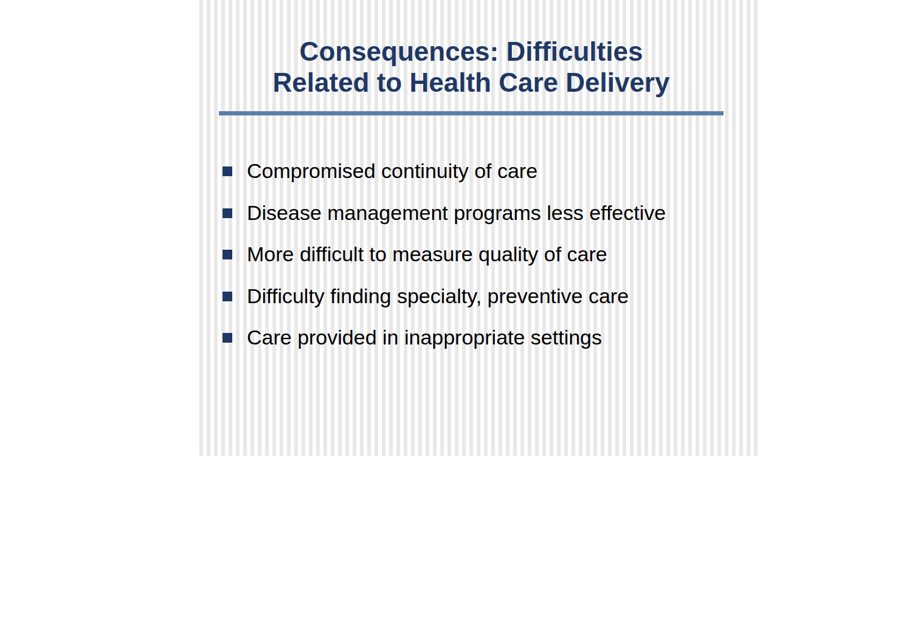Consequences: Difficulties
Related to Health Care Delivery
Compromised continuity of care
Disease management programs less effective
More difficult to measure quality of care
Difficulty finding specialty, preventive care
Care provided in inappropriate settings